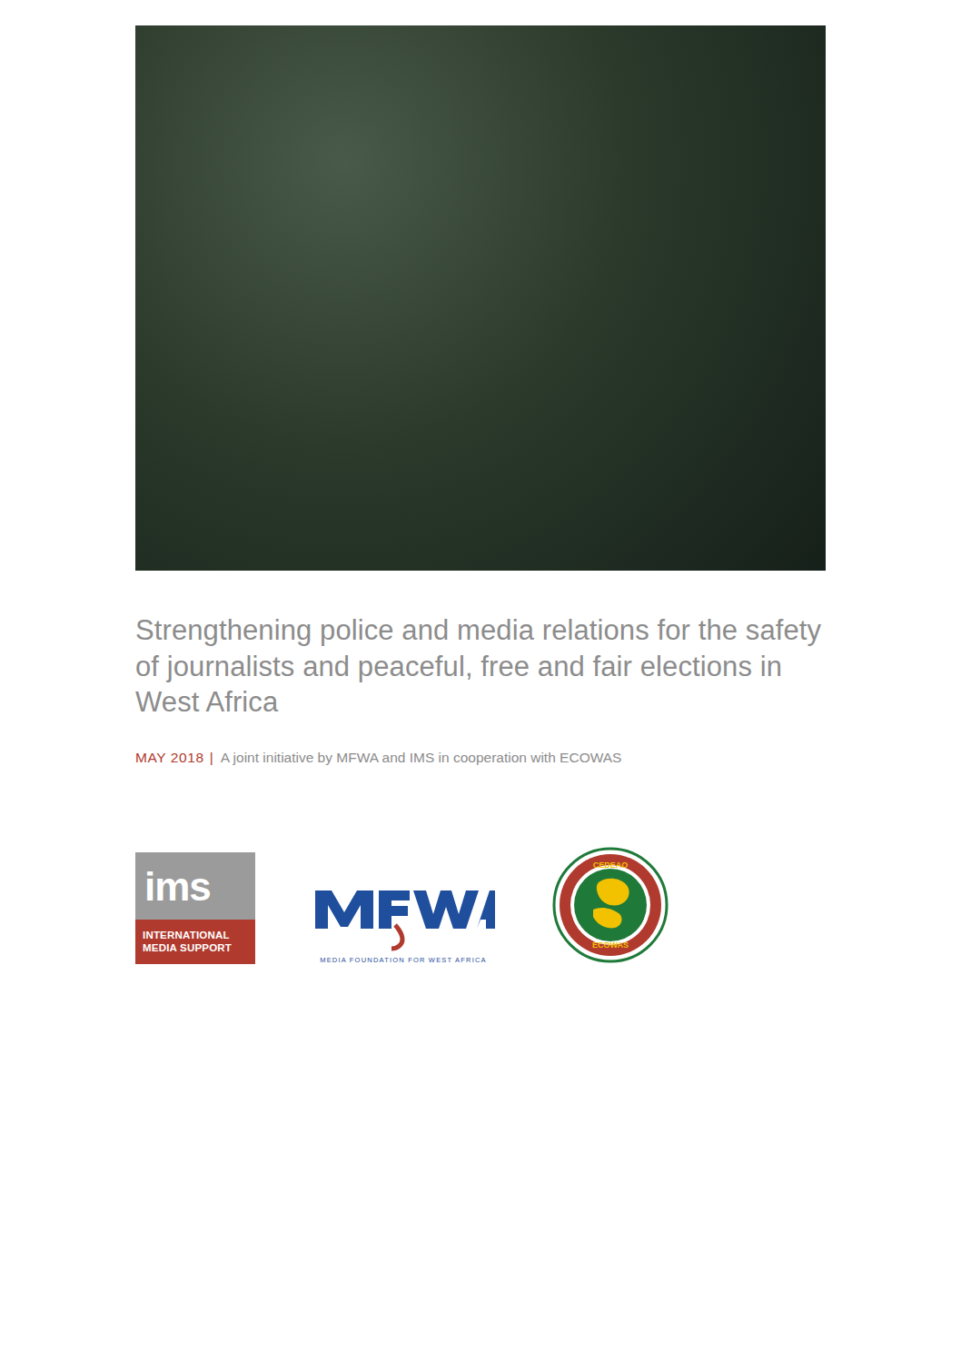Strengthening police and media relations for the safety of journalists and peaceful, free and fair elections in West Africa
MAY 2018|A joint initiative by MFWA and IMS in cooperation with ECOWAS
ims
INTERNATIONAL
MEDIA SUPPORT
MEDIA FOUNDATION FOR WEST AFRICA
CEDEAO ECOWAS